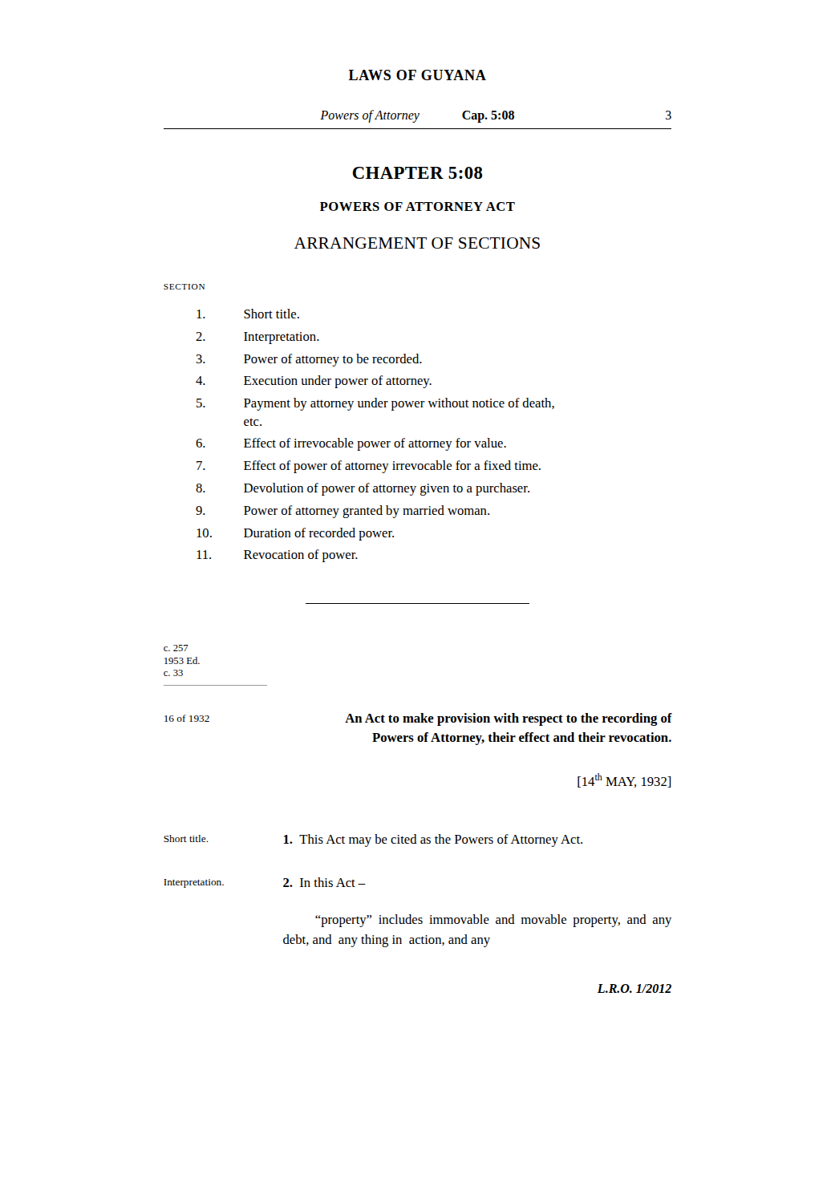LAWS OF GUYANA
Powers of Attorney Cap. 5:08 3
CHAPTER 5:08
POWERS OF ATTORNEY ACT
ARRANGEMENT OF SECTIONS
SECTION
1. Short title.
2. Interpretation.
3. Power of attorney to be recorded.
4. Execution under power of attorney.
5. Payment by attorney under power without notice of death,etc.
6. Effect of irrevocable power of attorney for value.
7. Effect of power of attorney irrevocable for a fixed time.
8. Devolution of power of attorney given to a purchaser.
9. Power of attorney granted by married woman.
10. Duration of recorded power.
11. Revocation of power.
c. 257 1953 Ed. c. 33
16 of 1932
An Act to make provision with respect to the recording of Powers of Attorney, their effect and their revocation.
[14th MAY, 1932]
Short title.
1. This Act may be cited as the Powers of Attorney Act.
Interpretation.
2. In this Act –
“property” includes immovable and movable property, and any debt, and any thing in action, and any
L.R.O. 1/2012